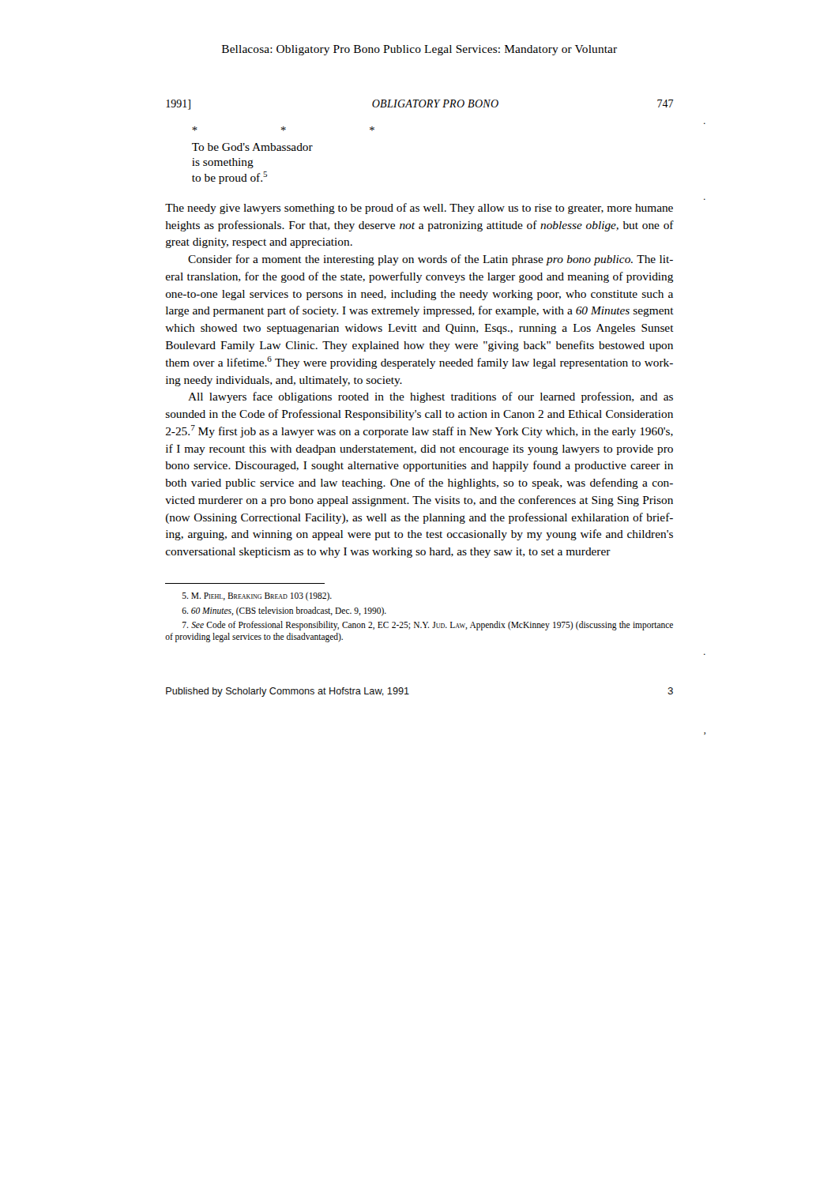Bellacosa: Obligatory Pro Bono Publico Legal Services: Mandatory or Voluntar
1991] OBLIGATORY PRO BONO 747
·
·
·
,
* * *
To be God's Ambassador
is something
to be proud of.5
The needy give lawyers something to be proud of as well. They allow us to rise to greater, more humane heights as professionals. For that, they deserve not a patronizing attitude of noblesse oblige, but one of great dignity, respect and appreciation.
Consider for a moment the interesting play on words of the Latin phrase pro bono publico. The literal translation, for the good of the state, powerfully conveys the larger good and meaning of providing one-to-one legal services to persons in need, including the needy working poor, who constitute such a large and permanent part of society. I was extremely impressed, for example, with a 60 Minutes segment which showed two septuagenarian widows Levitt and Quinn, Esqs., running a Los Angeles Sunset Boulevard Family Law Clinic. They explained how they were "giving back" benefits bestowed upon them over a lifetime.6 They were providing desperately needed family law legal representation to working needy individuals, and, ultimately, to society.
All lawyers face obligations rooted in the highest traditions of our learned profession, and as sounded in the Code of Professional Responsibility's call to action in Canon 2 and Ethical Consideration 2-25.7 My first job as a lawyer was on a corporate law staff in New York City which, in the early 1960's, if I may recount this with deadpan understatement, did not encourage its young lawyers to provide pro bono service. Discouraged, I sought alternative opportunities and happily found a productive career in both varied public service and law teaching. One of the highlights, so to speak, was defending a convicted murderer on a pro bono appeal assignment. The visits to, and the conferences at Sing Sing Prison (now Ossining Correctional Facility), as well as the planning and the professional exhilaration of briefing, arguing, and winning on appeal were put to the test occasionally by my young wife and children's conversational skepticism as to why I was working so hard, as they saw it, to set a murderer
5. M. Piehl, Breaking Bread 103 (1982).
6. 60 Minutes, (CBS television broadcast, Dec. 9, 1990).
7. See Code of Professional Responsibility, Canon 2, EC 2-25; N.Y. Jud. Law, Appendix (McKinney 1975) (discussing the importance of providing legal services to the disadvantaged).
Published by Scholarly Commons at Hofstra Law, 1991 3